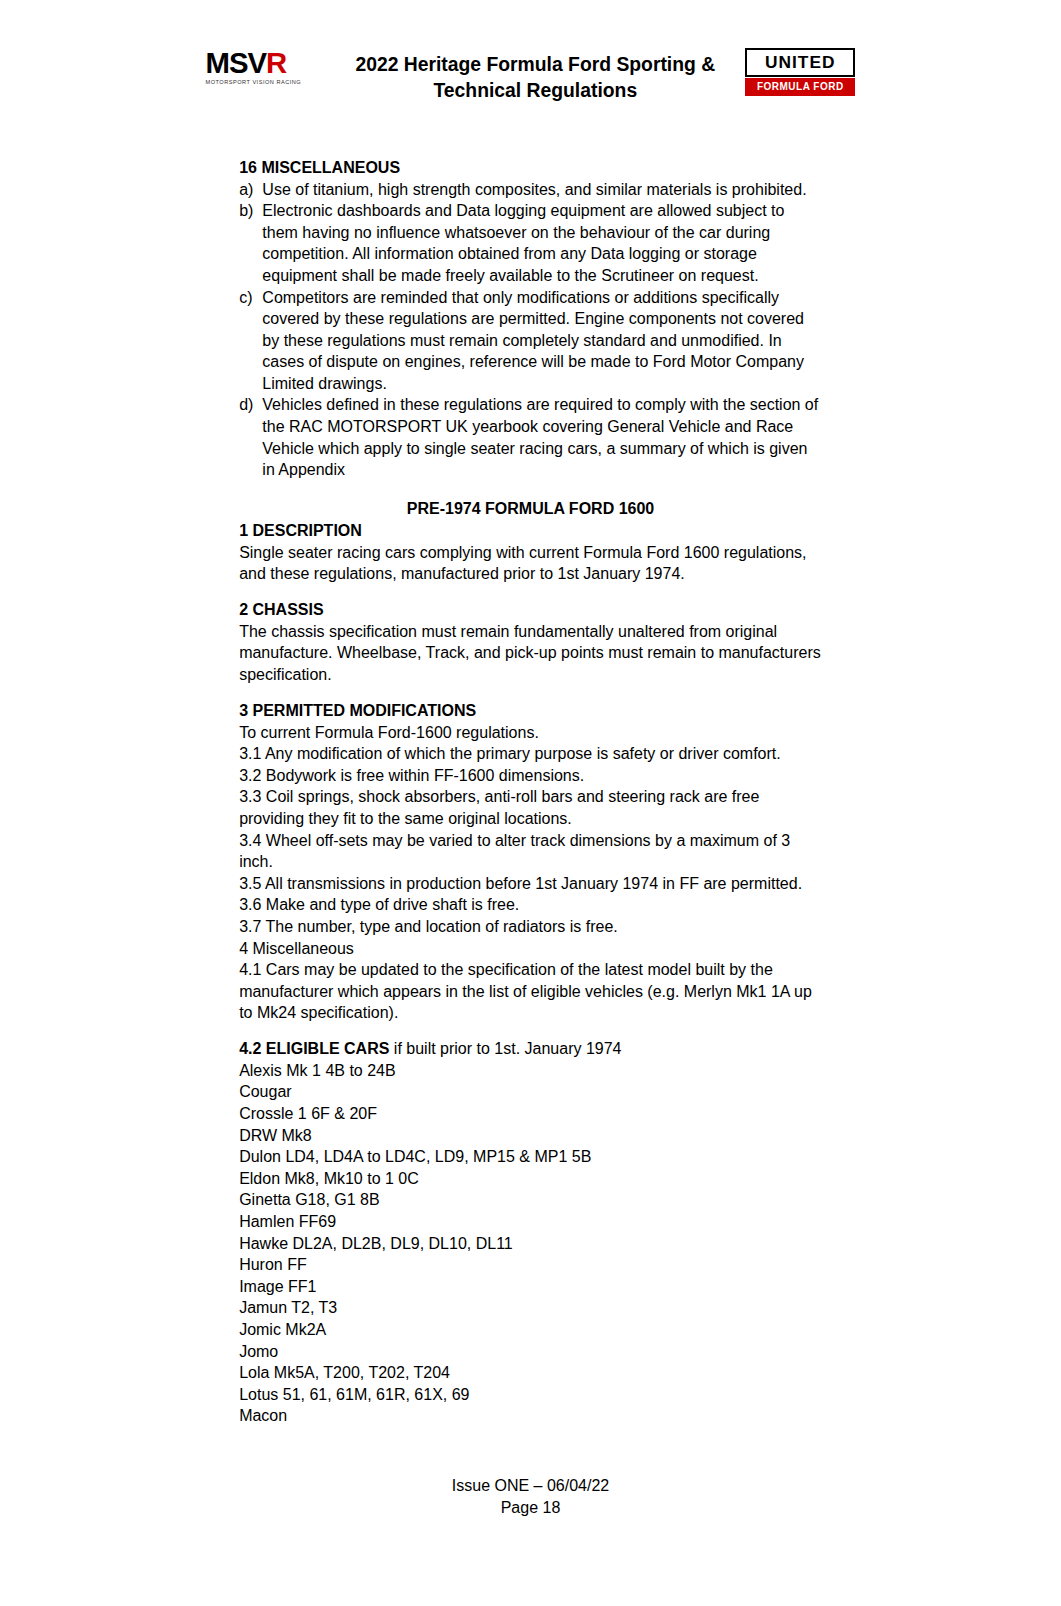MSVR
MOTORSPORT VISION RACING
2022 Heritage Formula Ford Sporting & Technical Regulations
UNITED
FORMULA FORD
16 MISCELLANEOUS
a) Use of titanium, high strength composites, and similar materials is prohibited.
b) Electronic dashboards and Data logging equipment are allowed subject to them having no influence whatsoever on the behaviour of the car during competition. All information obtained from any Data logging or storage equipment shall be made freely available to the Scrutineer on request.
c) Competitors are reminded that only modifications or additions specifically covered by these regulations are permitted. Engine components not covered by these regulations must remain completely standard and unmodified. In cases of dispute on engines, reference will be made to Ford Motor Company Limited drawings.
d) Vehicles defined in these regulations are required to comply with the section of the RAC MOTORSPORT UK yearbook covering General Vehicle and Race Vehicle which apply to single seater racing cars, a summary of which is given in Appendix
PRE-1974 FORMULA FORD 1600
1 DESCRIPTION
Single seater racing cars complying with current Formula Ford 1600 regulations, and these regulations, manufactured prior to 1st January 1974.
2 CHASSIS
The chassis specification must remain fundamentally unaltered from original manufacture. Wheelbase, Track, and pick-up points must remain to manufacturers specification.
3 PERMITTED MODIFICATIONS
To current Formula Ford-1600 regulations.
3.1 Any modification of which the primary purpose is safety or driver comfort.
3.2 Bodywork is free within FF-1600 dimensions.
3.3 Coil springs, shock absorbers, anti-roll bars and steering rack are free providing they fit to the same original locations.
3.4 Wheel off-sets may be varied to alter track dimensions by a maximum of 3 inch.
3.5 All transmissions in production before 1st January 1974 in FF are permitted.
3.6 Make and type of drive shaft is free.
3.7 The number, type and location of radiators is free.
4 Miscellaneous
4.1 Cars may be updated to the specification of the latest model built by the manufacturer which appears in the list of eligible vehicles (e.g. Merlyn Mk1 1A up to Mk24 specification).
4.2 ELIGIBLE CARS if built prior to 1st. January 1974
Alexis Mk 1 4B to 24B
Cougar
Crossle 1 6F & 20F
DRW Mk8
Dulon LD4, LD4A to LD4C, LD9, MP15 & MP1 5B
Eldon Mk8, Mk10 to 1 0C
Ginetta G18, G1 8B
Hamlen FF69
Hawke DL2A, DL2B, DL9, DL10, DL11
Huron FF
Image FF1
Jamun T2, T3
Jomic Mk2A
Jomo
Lola Mk5A, T200, T202, T204
Lotus 51, 61, 61M, 61R, 61X, 69
Macon
Issue ONE – 06/04/22
Page 18